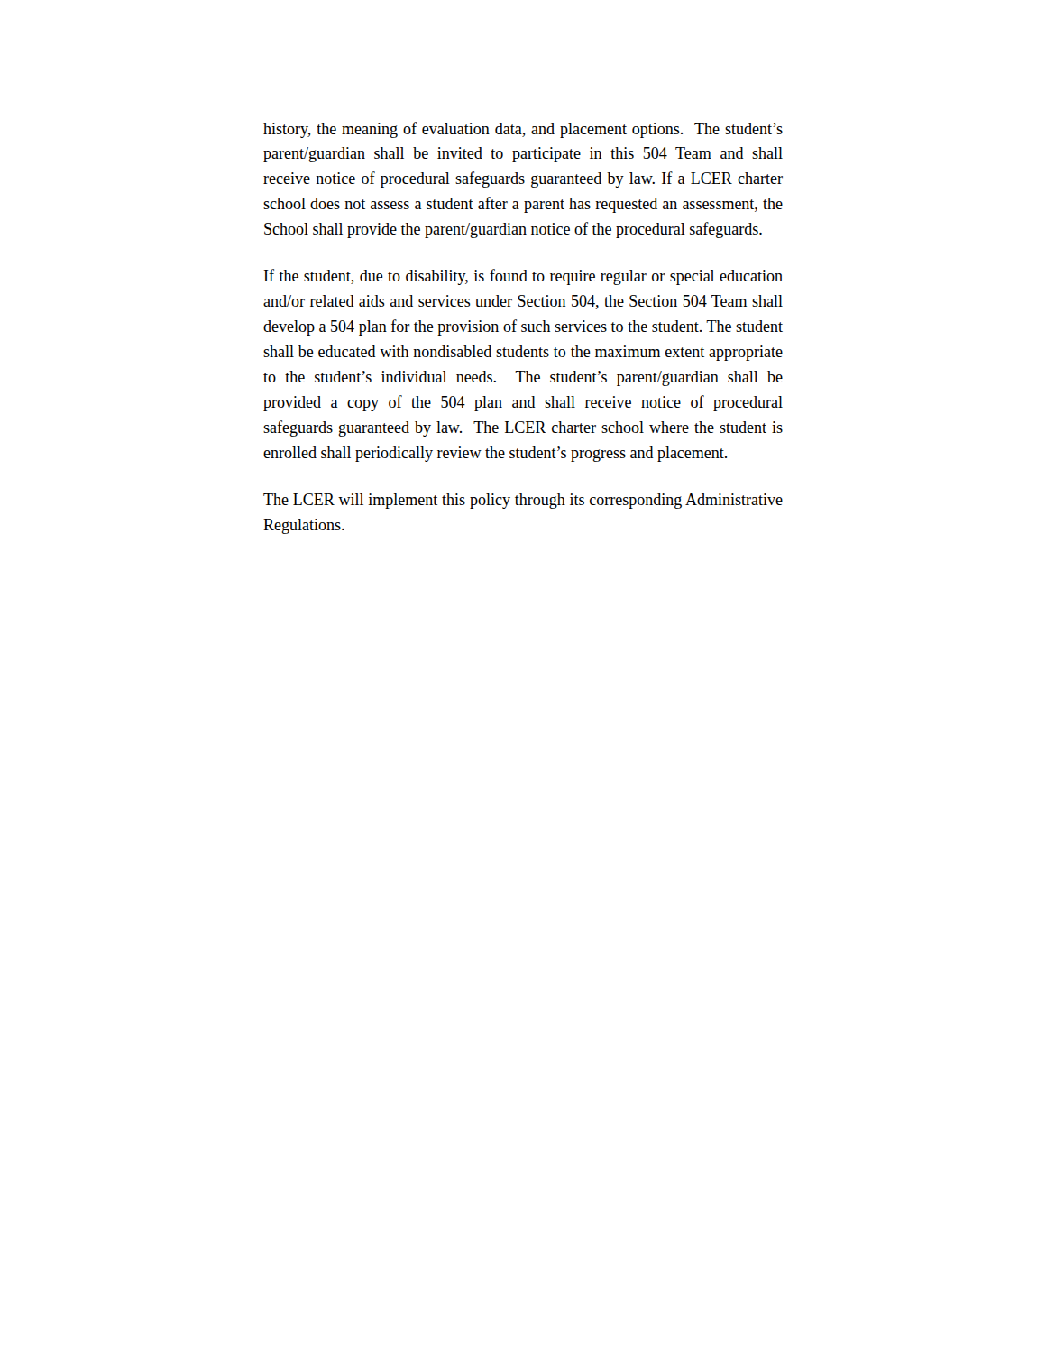history, the meaning of evaluation data, and placement options. The student’s parent/guardian shall be invited to participate in this 504 Team and shall receive notice of procedural safeguards guaranteed by law. If a LCER charter school does not assess a student after a parent has requested an assessment, the School shall provide the parent/guardian notice of the procedural safeguards.
If the student, due to disability, is found to require regular or special education and/or related aids and services under Section 504, the Section 504 Team shall develop a 504 plan for the provision of such services to the student. The student shall be educated with nondisabled students to the maximum extent appropriate to the student’s individual needs. The student’s parent/guardian shall be provided a copy of the 504 plan and shall receive notice of procedural safeguards guaranteed by law. The LCER charter school where the student is enrolled shall periodically review the student’s progress and placement.
The LCER will implement this policy through its corresponding Administrative Regulations.